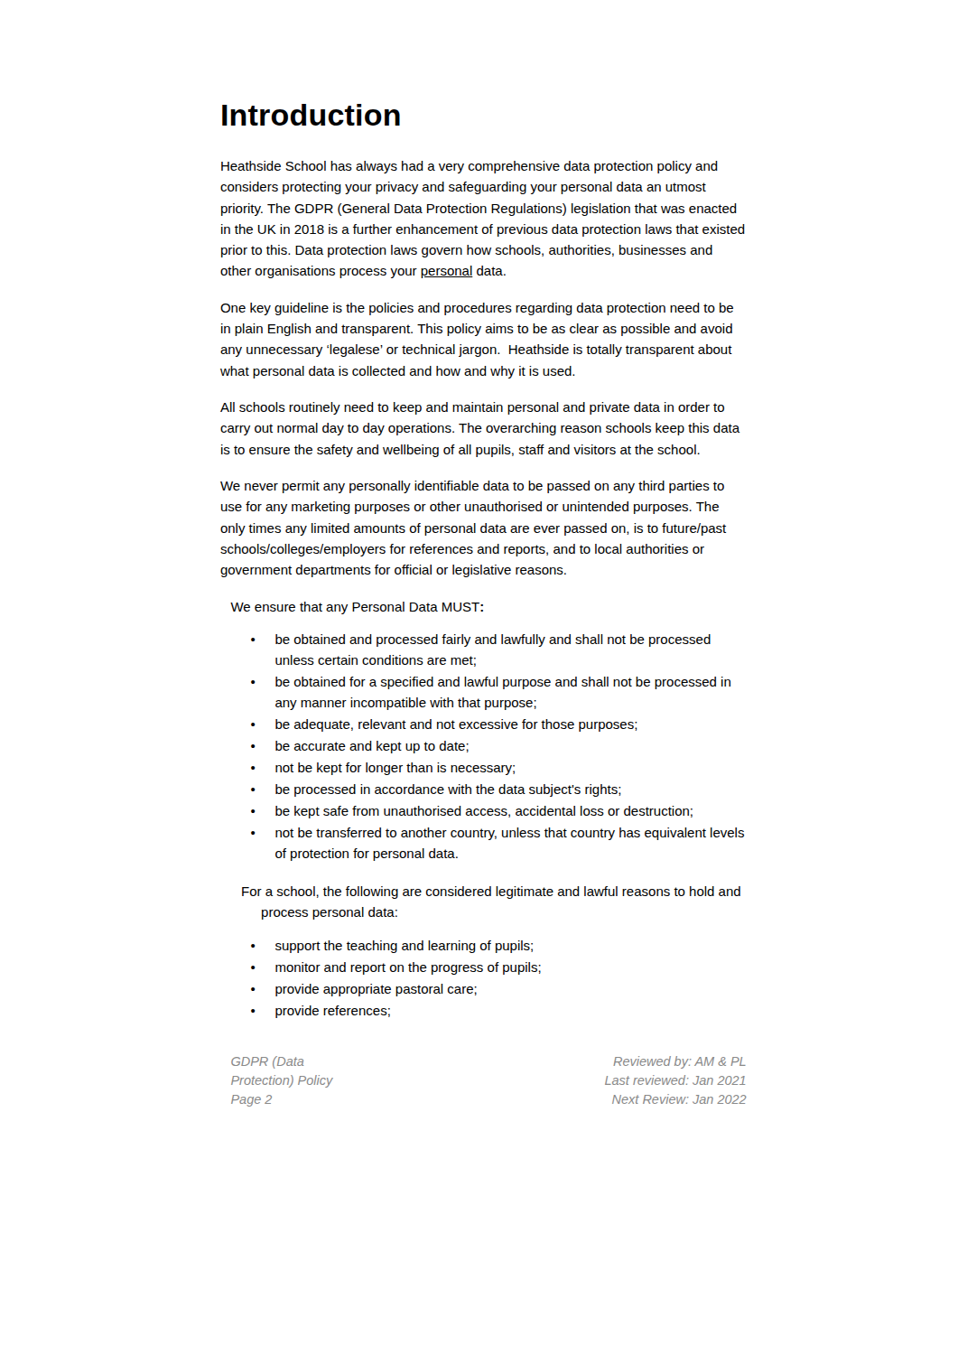Introduction
Heathside School has always had a very comprehensive data protection policy and considers protecting your privacy and safeguarding your personal data an utmost priority. The GDPR (General Data Protection Regulations) legislation that was enacted in the UK in 2018 is a further enhancement of previous data protection laws that existed prior to this. Data protection laws govern how schools, authorities, businesses and other organisations process your personal data.
One key guideline is the policies and procedures regarding data protection need to be in plain English and transparent. This policy aims to be as clear as possible and avoid any unnecessary ‘legalese’ or technical jargon. Heathside is totally transparent about what personal data is collected and how and why it is used.
All schools routinely need to keep and maintain personal and private data in order to carry out normal day to day operations. The overarching reason schools keep this data is to ensure the safety and wellbeing of all pupils, staff and visitors at the school.
We never permit any personally identifiable data to be passed on any third parties to use for any marketing purposes or other unauthorised or unintended purposes. The only times any limited amounts of personal data are ever passed on, is to future/past schools/colleges/employers for references and reports, and to local authorities or government departments for official or legislative reasons.
We ensure that any Personal Data MUST:
be obtained and processed fairly and lawfully and shall not be processed unless certain conditions are met;
be obtained for a specified and lawful purpose and shall not be processed in any manner incompatible with that purpose;
be adequate, relevant and not excessive for those purposes;
be accurate and kept up to date;
not be kept for longer than is necessary;
be processed in accordance with the data subject's rights;
be kept safe from unauthorised access, accidental loss or destruction;
not be transferred to another country, unless that country has equivalent levels of protection for personal data.
For a school, the following are considered legitimate and lawful reasons to hold and process personal data:
support the teaching and learning of pupils;
monitor and report on the progress of pupils;
provide appropriate pastoral care;
provide references;
GDPR (Data
Protection) Policy
Page 2
Reviewed by: AM & PL
Last reviewed: Jan 2021
Next Review: Jan 2022